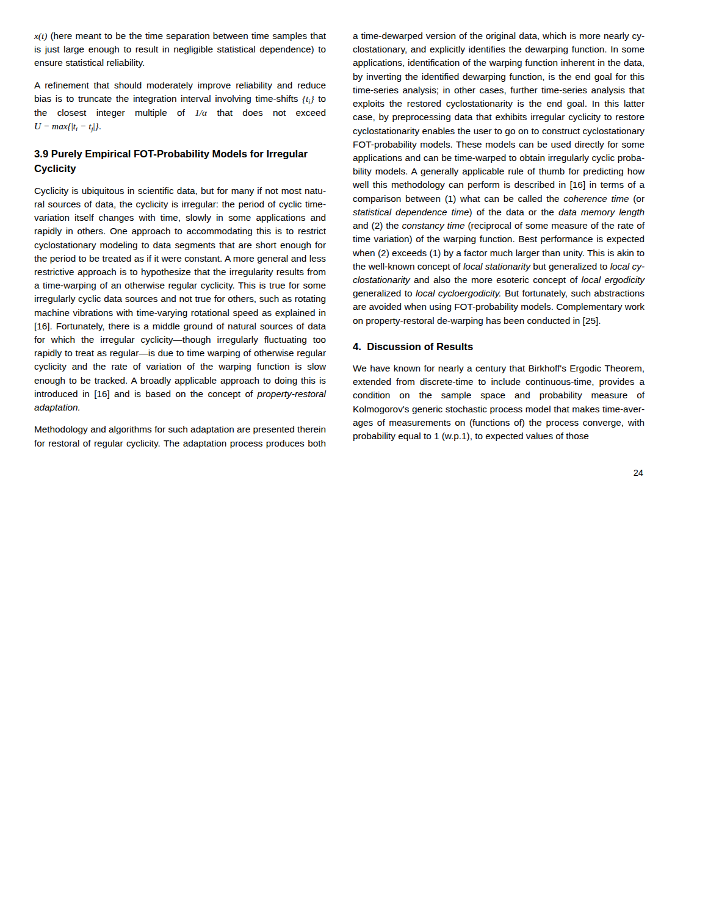x(t) (here meant to be the time separation between time samples that is just large enough to result in negligible statistical dependence) to ensure statistical reliability.
A refinement that should moderately improve reliability and reduce bias is to truncate the integration interval involving time-shifts {ti} to the closest integer multiple of 1/α that does not exceed U − max{|ti − tj|}.
3.9 Purely Empirical FOT-Probability Models for Irregular Cyclicity
Cyclicity is ubiquitous in scientific data, but for many if not most natural sources of data, the cyclicity is irregular: the period of cyclic time-variation itself changes with time, slowly in some applications and rapidly in others. One approach to accommodating this is to restrict cyclostationary modeling to data segments that are short enough for the period to be treated as if it were constant. A more general and less restrictive approach is to hypothesize that the irregularity results from a time-warping of an otherwise regular cyclicity. This is true for some irregularly cyclic data sources and not true for others, such as rotating machine vibrations with time-varying rotational speed as explained in [16]. Fortunately, there is a middle ground of natural sources of data for which the irregular cyclicity—though irregularly fluctuating too rapidly to treat as regular—is due to time warping of otherwise regular cyclicity and the rate of variation of the warping function is slow enough to be tracked. A broadly applicable approach to doing this is introduced in [16] and is based on the concept of property-restoral adaptation.
Methodology and algorithms for such adaptation are presented therein for restoral of regular cyclicity. The adaptation process produces both a time-dewarped version of the original data, which is more nearly cyclostationary, and explicitly identifies the dewarping function. In some applications, identification of the warping function inherent in the data, by inverting the identified dewarping function, is the end goal for this time-series analysis; in other cases, further time-series analysis that exploits the restored cyclostationarity is the end goal. In this latter case, by preprocessing data that exhibits irregular cyclicity to restore cyclostationarity enables the user to go on to construct cyclostationary FOT-probability models. These models can be used directly for some applications and can be time-warped to obtain irregularly cyclic probability models. A generally applicable rule of thumb for predicting how well this methodology can perform is described in [16] in terms of a comparison between (1) what can be called the coherence time (or statistical dependence time) of the data or the data memory length and (2) the constancy time (reciprocal of some measure of the rate of time variation) of the warping function. Best performance is expected when (2) exceeds (1) by a factor much larger than unity. This is akin to the well-known concept of local stationarity but generalized to local cyclostationarity and also the more esoteric concept of local ergodicity generalized to local cycloergodicity. But fortunately, such abstractions are avoided when using FOT-probability models. Complementary work on property-restoral de-warping has been conducted in [25].
4. Discussion of Results
We have known for nearly a century that Birkhoff's Ergodic Theorem, extended from discrete-time to include continuous-time, provides a condition on the sample space and probability measure of Kolmogorov's generic stochastic process model that makes time-averages of measurements on (functions of) the process converge, with probability equal to 1 (w.p.1), to expected values of those
24